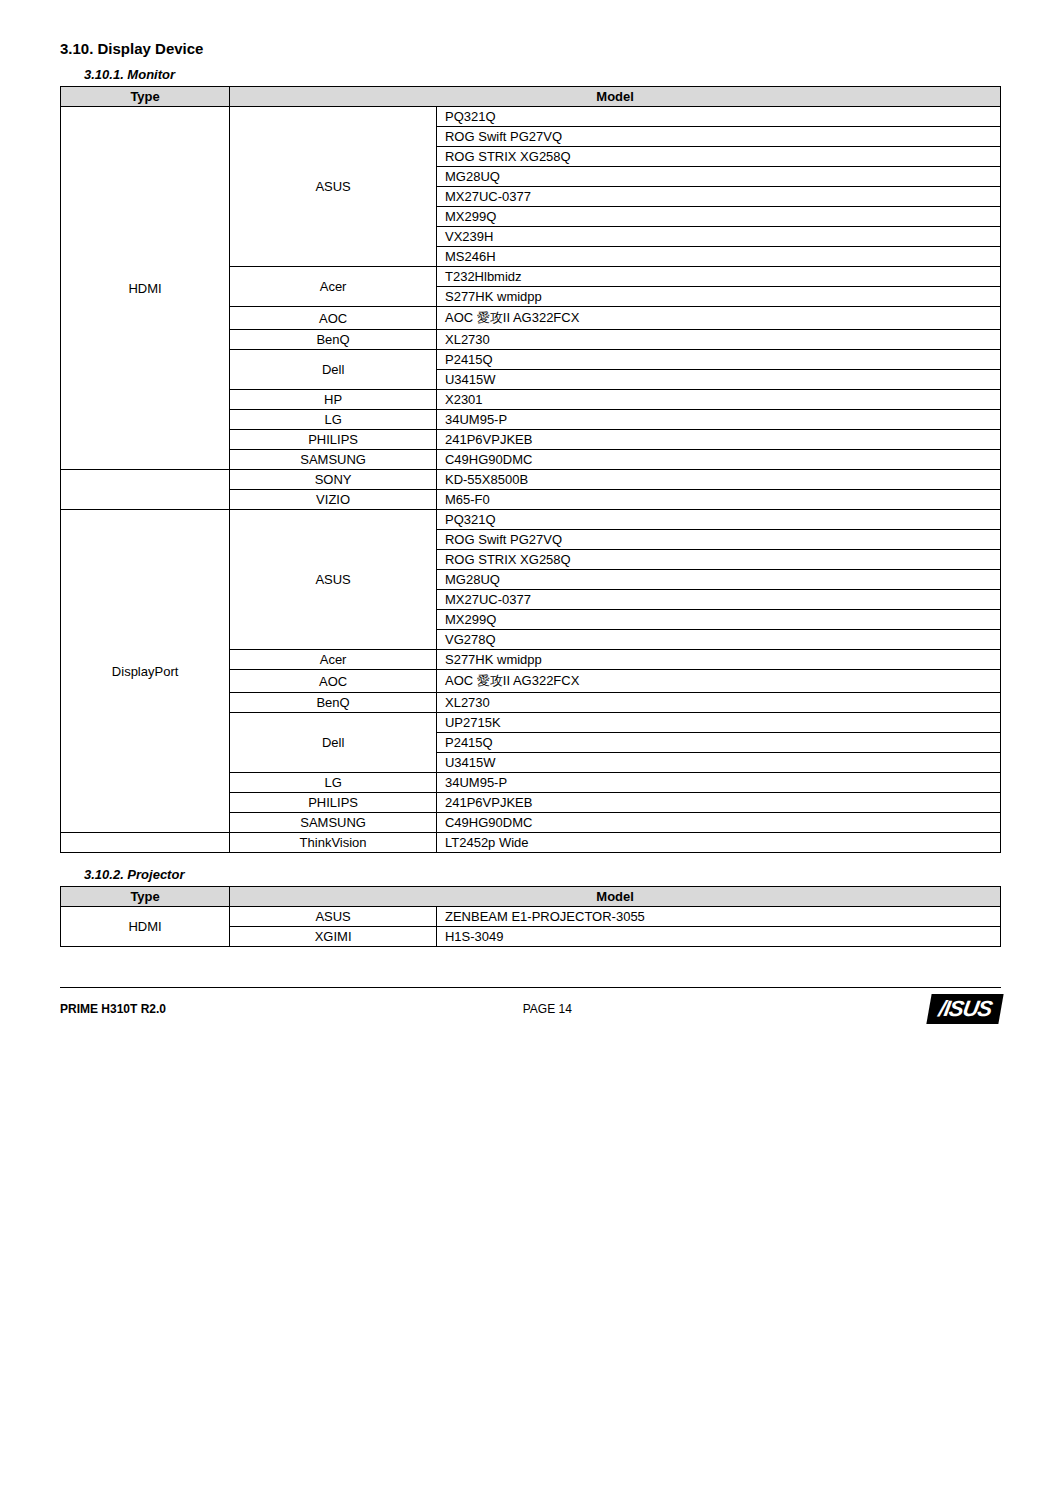3.10. Display Device
3.10.1. Monitor
| Type | Model |
| --- | --- |
| HDMI | ASUS | PQ321Q |
| ROG Swift PG27VQ |
| ROG STRIX XG258Q |
| MG28UQ |
| MX27UC-0377 |
| MX299Q |
| VX239H |
| MS246H |
| Acer | T232Hlbmidz |
| S277HK wmidpp |
| AOC | AOC 愛攻II AG322FCX |
| BenQ | XL2730 |
| Dell | P2415Q |
| U3415W |
| HP | X2301 |
| LG | 34UM95-P |
| PHILIPS | 241P6VPJKEB |
| SAMSUNG | C49HG90DMC |
| | SONY | KD-55X8500B |
| VIZIO | M65-F0 |
| DisplayPort | ASUS | PQ321Q |
| ROG Swift PG27VQ |
| ROG STRIX XG258Q |
| MG28UQ |
| MX27UC-0377 |
| MX299Q |
| VG278Q |
| Acer | S277HK wmidpp |
| AOC | AOC 愛攻II AG322FCX |
| BenQ | XL2730 |
| Dell | UP2715K |
| P2415Q |
| U3415W |
| LG | 34UM95-P |
| PHILIPS | 241P6VPJKEB |
| SAMSUNG | C49HG90DMC |
| | ThinkVision | LT2452p Wide |
3.10.2. Projector
| Type | Model |
| --- | --- |
| HDMI | ASUS | ZENBEAM E1-PROJECTOR-3055 |
| XGIMI | H1S-3049 |
PRIME H310T R2.0 PAGE 14 /ISUS